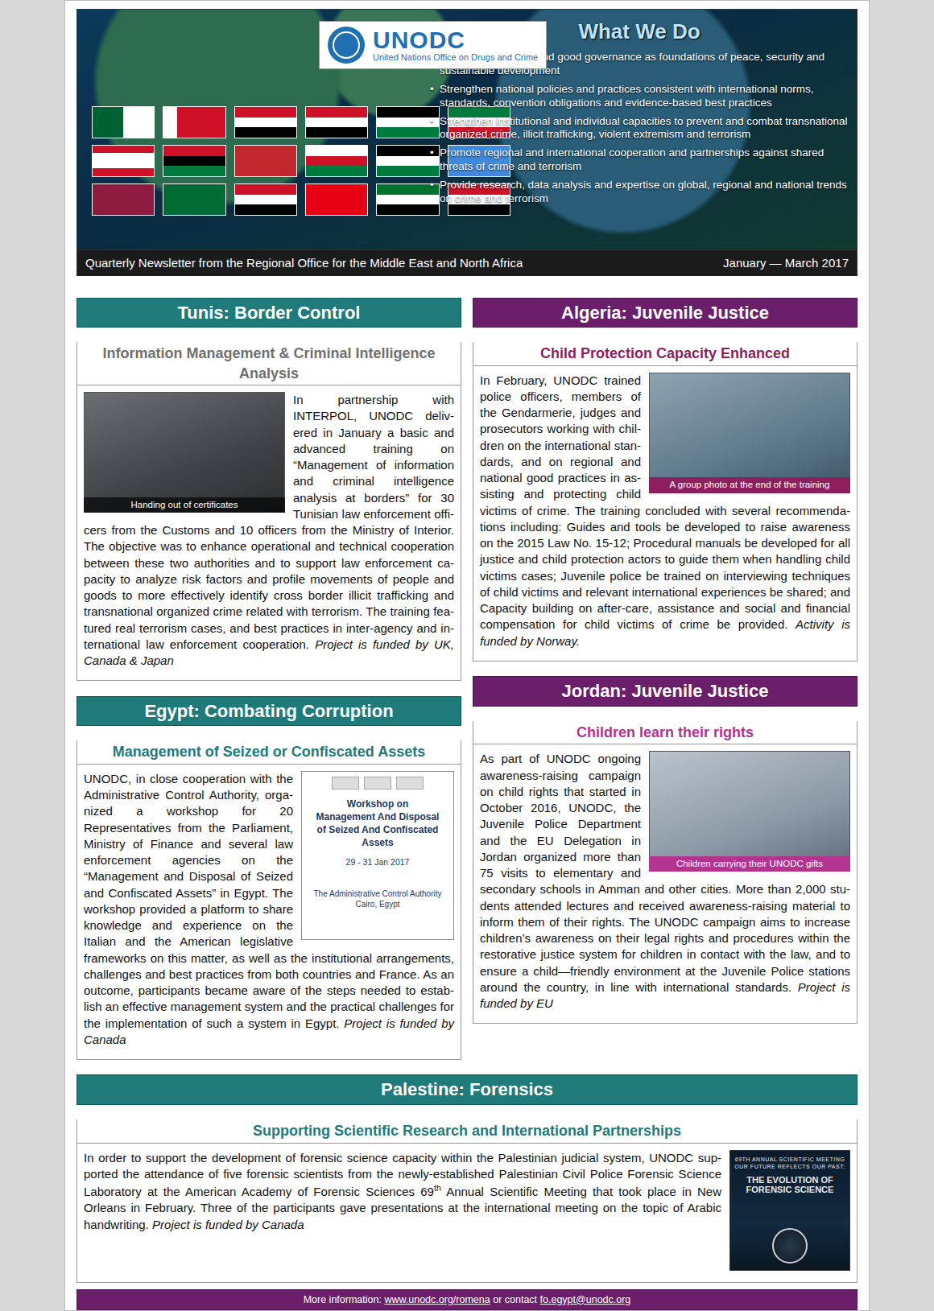UNODC
United Nations Office on Drugs and Crime
What We Do
Promote rule of law and good governance as foundations of peace, security and sustainable development
Strengthen national policies and practices consistent with international norms, standards, convention obligations and evidence-based best practices
Strengthen institutional and individual capacities to prevent and combat transnational organized crime, illicit trafficking, violent extremism and terrorism
Promote regional and international cooperation and partnerships against shared threats of crime and terrorism
Provide research, data analysis and expertise on global, regional and national trends on crime and terrorism
Quarterly Newsletter from the Regional Office for the Middle East and North Africa January — March 2017
Tunis: Border Control
Information Management & Criminal Intelligence Analysis
Handing out of certificates
In partnership with INTERPOL, UNODC delivered in January a basic and advanced training on “Management of information and criminal intelligence analysis at borders” for 30 Tunisian law enforcement officers from the Customs and 10 officers from the Ministry of Interior. The objective was to enhance operational and technical cooperation between these two authorities and to support law enforcement capacity to analyze risk factors and profile movements of people and goods to more effectively identify cross border illicit trafficking and transnational organized crime related with terrorism. The training featured real terrorism cases, and best practices in inter-agency and international law enforcement cooperation. Project is funded by UK, Canada & Japan
Egypt: Combating Corruption
Management of Seized or Confiscated Assets
Workshop on
Management And Disposal
of Seized And Confiscated Assets
29 - 31 Jan 2017
The Administrative Control Authority
Cairo, Egypt
UNODC, in close cooperation with the Administrative Control Authority, organized a workshop for 20 Representatives from the Parliament, Ministry of Finance and several law enforcement agencies on the “Management and Disposal of Seized and Confiscated Assets” in Egypt. The workshop provided a platform to share knowledge and experience on the Italian and the American legislative frameworks on this matter, as well as the institutional arrangements, challenges and best practices from both countries and France. As an outcome, participants became aware of the steps needed to establish an effective management system and the practical challenges for the implementation of such a system in Egypt. Project is funded by Canada
Algeria: Juvenile Justice
Child Protection Capacity Enhanced
A group photo at the end of the training
In February, UNODC trained police officers, members of the Gendarmerie, judges and prosecutors working with children on the international standards, and on regional and national good practices in assisting and protecting child victims of crime. The training concluded with several recommendations including: Guides and tools be developed to raise awareness on the 2015 Law No. 15-12; Procedural manuals be developed for all justice and child protection actors to guide them when handling child victims cases; Juvenile police be trained on interviewing techniques of child victims and relevant international experiences be shared; and Capacity building on after-care, assistance and social and financial compensation for child victims of crime be provided. Activity is funded by Norway.
Jordan: Juvenile Justice
Children learn their rights
Children carrying their UNODC gifts
As part of UNODC ongoing awareness-raising campaign on child rights that started in October 2016, UNODC, the Juvenile Police Department and the EU Delegation in Jordan organized more than 75 visits to elementary and secondary schools in Amman and other cities. More than 2,000 students attended lectures and received awareness-raising material to inform them of their rights. The UNODC campaign aims to increase children’s awareness on their legal rights and procedures within the restorative justice system for children in contact with the law, and to ensure a child—friendly environment at the Juvenile Police stations around the country, in line with international standards. Project is funded by EU
Palestine: Forensics
Supporting Scientific Research and International Partnerships
69TH ANNUAL SCIENTIFIC MEETING
OUR FUTURE REFLECTS OUR PAST:
THE EVOLUTION OF
FORENSIC SCIENCE
In order to support the development of forensic science capacity within the Palestinian judicial system, UNODC supported the attendance of five forensic scientists from the newly-established Palestinian Civil Police Forensic Science Laboratory at the American Academy of Forensic Sciences 69th Annual Scientific Meeting that took place in New Orleans in February. Three of the participants gave presentations at the international meeting on the topic of Arabic handwriting. Project is funded by Canada
More information: www.unodc.org/romena or contact fo.egypt@unodc.org